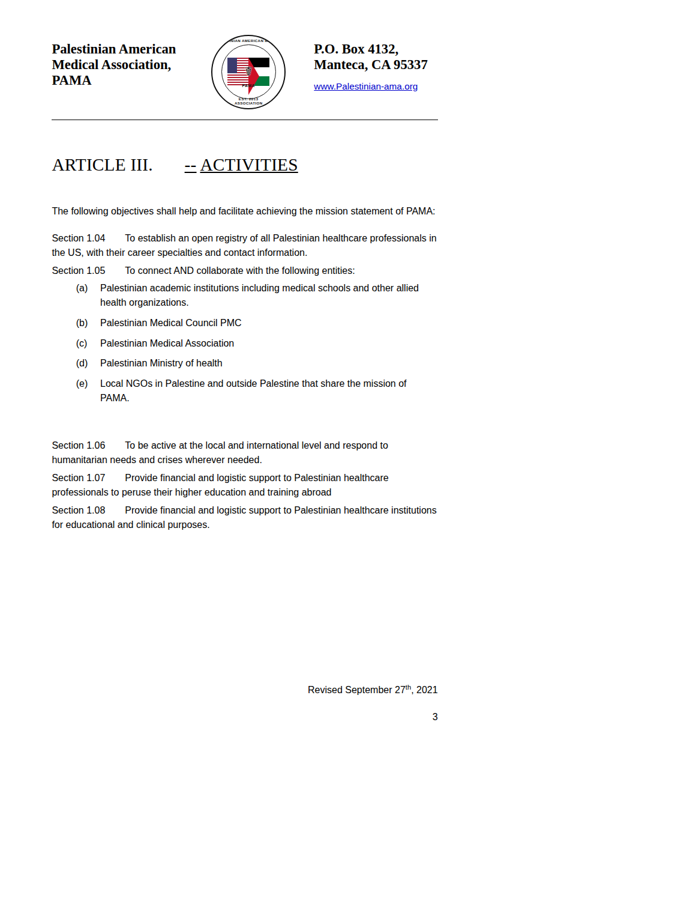Palestinian American
Medical Association,
PAMA
Palestinian American Medical Association
☤
PAMA
EST. 2013
P.O. Box 4132,
Manteca, CA 95337
www.Palestinian-ama.org
ARTICLE III.-- ACTIVITIES
The following objectives shall help and facilitate achieving the mission statement of PAMA:
Section 1.04 To establish an open registry of all Palestinian healthcare professionals in the US, with their career specialties and contact information.
Section 1.05 To connect AND collaborate with the following entities:
(a) Palestinian academic institutions including medical schools and other allied health organizations.
(b) Palestinian Medical Council PMC
(c) Palestinian Medical Association
(d) Palestinian Ministry of health
(e) Local NGOs in Palestine and outside Palestine that share the mission of PAMA.
Section 1.06 To be active at the local and international level and respond to humanitarian needs and crises wherever needed.
Section 1.07 Provide financial and logistic support to Palestinian healthcare professionals to peruse their higher education and training abroad
Section 1.08 Provide financial and logistic support to Palestinian healthcare institutions for educational and clinical purposes.
Revised September 27th, 2021
3